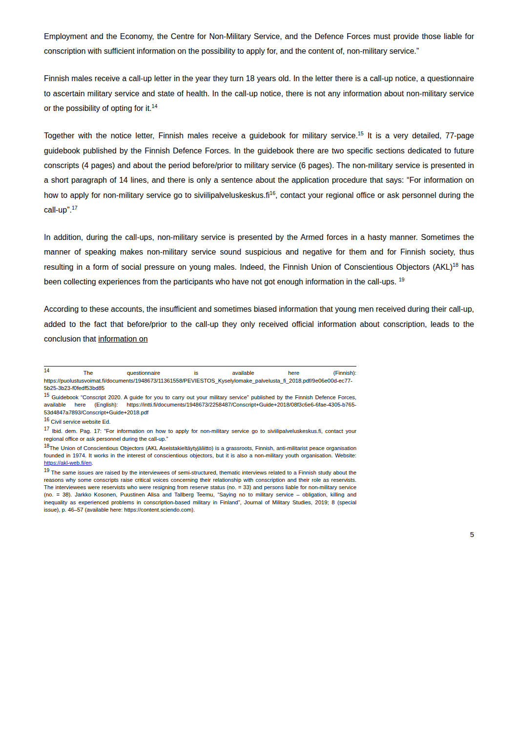Employment and the Economy, the Centre for Non-Military Service, and the Defence Forces must provide those liable for conscription with sufficient information on the possibility to apply for, and the content of, non-military service.”
Finnish males receive a call-up letter in the year they turn 18 years old. In the letter there is a call-up notice, a questionnaire to ascertain military service and state of health. In the call-up notice, there is not any information about non-military service or the possibility of opting for it.14
Together with the notice letter, Finnish males receive a guidebook for military service.15 It is a very detailed, 77-page guidebook published by the Finnish Defence Forces. In the guidebook there are two specific sections dedicated to future conscripts (4 pages) and about the period before/prior to military service (6 pages). The non-military service is presented in a short paragraph of 14 lines, and there is only a sentence about the application procedure that says: “For information on how to apply for non-military service go to siviilipalveluskeskus.fi16, contact your regional office or ask personnel during the call-up”.17
In addition, during the call-ups, non-military service is presented by the Armed forces in a hasty manner. Sometimes the manner of speaking makes non-military service sound suspicious and negative for them and for Finnish society, thus resulting in a form of social pressure on young males. Indeed, the Finnish Union of Conscientious Objectors (AKL)18 has been collecting experiences from the participants who have not got enough information in the call-ups. 19
According to these accounts, the insufficient and sometimes biased information that young men received during their call-up, added to the fact that before/prior to the call-up they only received official information about conscription, leads to the conclusion that information on
14 The questionnaire is available here (Finnish): https://puolustusvoimat.fi/documents/1948673/11361558/PEVIESTOS_Kyselylomake_palvelusta_fi_2018.pdf/9e06e00d-ec77-5b25-3b23-f0fedf53bd85
15 Guidebook “Conscript 2020. A guide for you to carry out your military service” published by the Finnish Defence Forces, available here (English): https://intti.fi/documents/1948673/2258487/Conscript+Guide+2018/08f3c6e6-6fae-4305-b765-53d4847a7893/Conscript+Guide+2018.pdf
16 Civil service website Ed.
17 Ibid. dem. Pag. 17: “For information on how to apply for non-military service go to siviilipalveluskeskus.fi, contact your regional office or ask personnel during the call-up.”
18The Union of Conscientious Objectors (AKL Aseistakieltäytyjäliitto) is a grassroots, Finnish, anti-militarist peace organisation founded in 1974. It works in the interest of conscientious objectors, but it is also a non-military youth organisation. Website: https://akl-web.fi/en.
19 The same issues are raised by the interviewees of semi-structured, thematic interviews related to a Finnish study about the reasons why some conscripts raise critical voices concerning their relationship with conscription and their role as reservists. The interviewees were reservists who were resigning from reserve status (no. = 33) and persons liable for non-military service (no. = 38). Jarkko Kosonen, Puustinen Alisa and Tallberg Teemu, “Saying no to military service – obligation, killing and inequality as experienced problems in conscription-based military in Finland”, Journal of Military Studies, 2019; 8 (special issue), p. 46–57 (available here: https://content.sciendo.com).
5